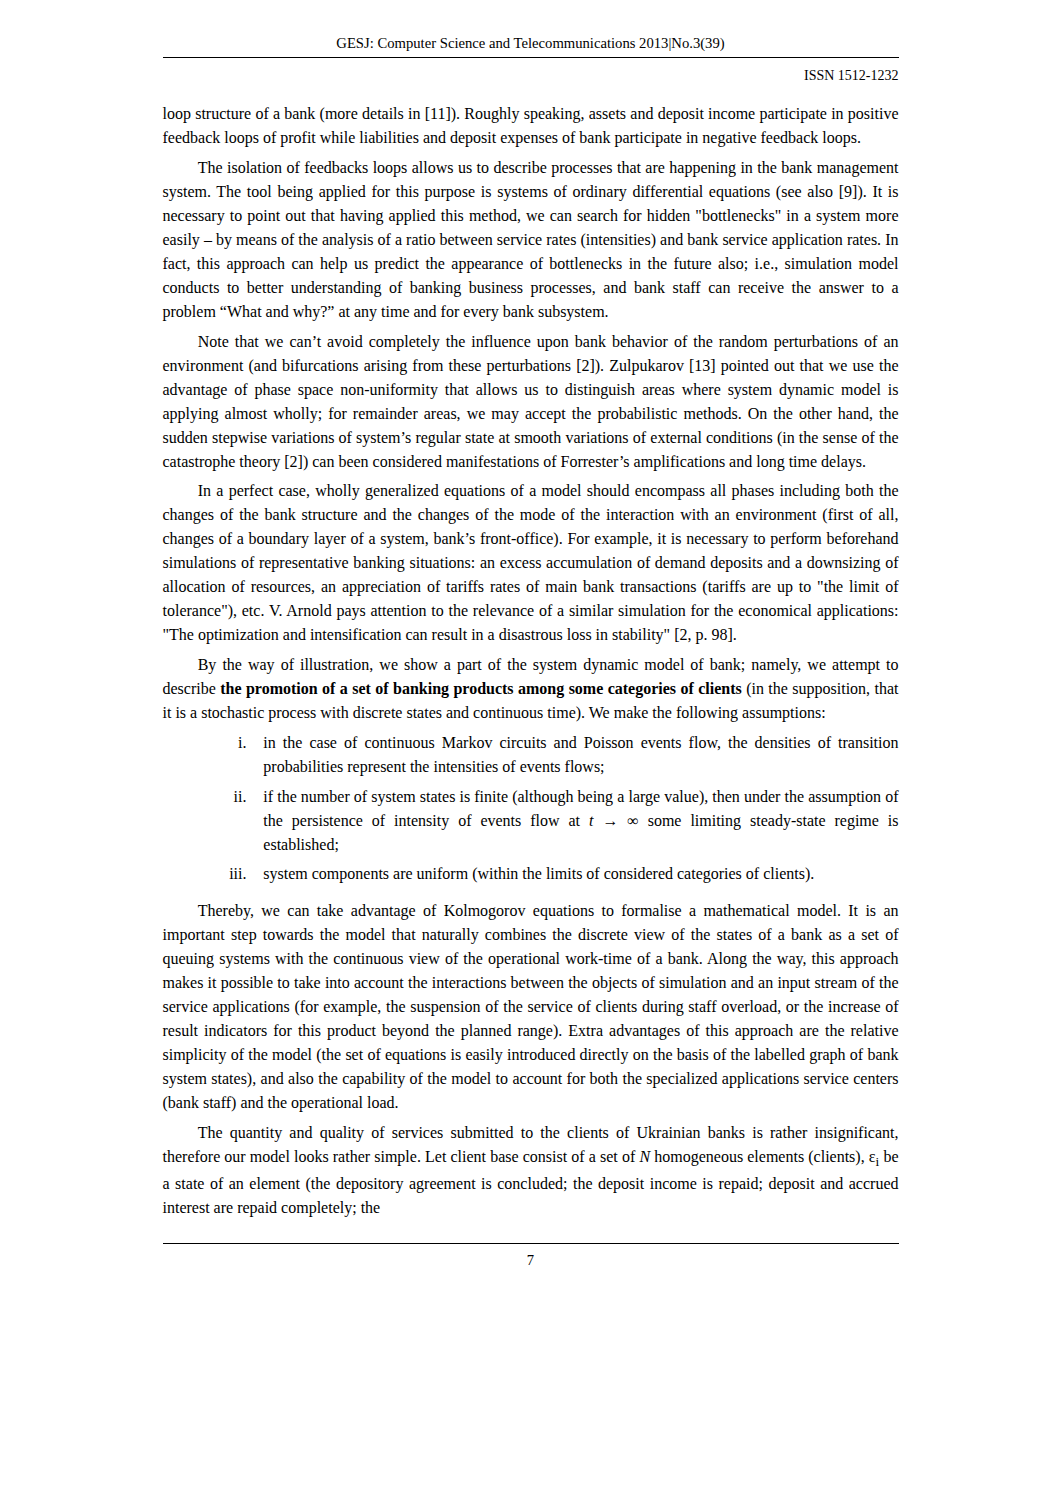GESJ: Computer Science and Telecommunications 2013|No.3(39)
ISSN 1512-1232
loop structure of a bank (more details in [11]). Roughly speaking, assets and deposit income participate in positive feedback loops of profit while liabilities and deposit expenses of bank participate in negative feedback loops.
The isolation of feedbacks loops allows us to describe processes that are happening in the bank management system. The tool being applied for this purpose is systems of ordinary differential equations (see also [9]). It is necessary to point out that having applied this method, we can search for hidden "bottlenecks" in a system more easily – by means of the analysis of a ratio between service rates (intensities) and bank service application rates. In fact, this approach can help us predict the appearance of bottlenecks in the future also; i.e., simulation model conducts to better understanding of banking business processes, and bank staff can receive the answer to a problem “What and why?” at any time and for every bank subsystem.
Note that we can’t avoid completely the influence upon bank behavior of the random perturbations of an environment (and bifurcations arising from these perturbations [2]). Zulpukarov [13] pointed out that we use the advantage of phase space non-uniformity that allows us to distinguish areas where system dynamic model is applying almost wholly; for remainder areas, we may accept the probabilistic methods. On the other hand, the sudden stepwise variations of system’s regular state at smooth variations of external conditions (in the sense of the catastrophe theory [2]) can been considered manifestations of Forrester’s amplifications and long time delays.
In a perfect case, wholly generalized equations of a model should encompass all phases including both the changes of the bank structure and the changes of the mode of the interaction with an environment (first of all, changes of a boundary layer of a system, bank’s front-office). For example, it is necessary to perform beforehand simulations of representative banking situations: an excess accumulation of demand deposits and a downsizing of allocation of resources, an appreciation of tariffs rates of main bank transactions (tariffs are up to "the limit of tolerance"), etc. V. Arnold pays attention to the relevance of a similar simulation for the economical applications: "The optimization and intensification can result in a disastrous loss in stability" [2, p. 98].
By the way of illustration, we show a part of the system dynamic model of bank; namely, we attempt to describe the promotion of a set of banking products among some categories of clients (in the supposition, that it is a stochastic process with discrete states and continuous time). We make the following assumptions:
in the case of continuous Markov circuits and Poisson events flow, the densities of transition probabilities represent the intensities of events flows;
if the number of system states is finite (although being a large value), then under the assumption of the persistence of intensity of events flow at t → ∞ some limiting steady-state regime is established;
system components are uniform (within the limits of considered categories of clients).
Thereby, we can take advantage of Kolmogorov equations to formalise a mathematical model. It is an important step towards the model that naturally combines the discrete view of the states of a bank as a set of queuing systems with the continuous view of the operational work-time of a bank. Along the way, this approach makes it possible to take into account the interactions between the objects of simulation and an input stream of the service applications (for example, the suspension of the service of clients during staff overload, or the increase of result indicators for this product beyond the planned range). Extra advantages of this approach are the relative simplicity of the model (the set of equations is easily introduced directly on the basis of the labelled graph of bank system states), and also the capability of the model to account for both the specialized applications service centers (bank staff) and the operational load.
The quantity and quality of services submitted to the clients of Ukrainian banks is rather insignificant, therefore our model looks rather simple. Let client base consist of a set of N homogeneous elements (clients), εi be a state of an element (the depository agreement is concluded; the deposit income is repaid; deposit and accrued interest are repaid completely; the
7